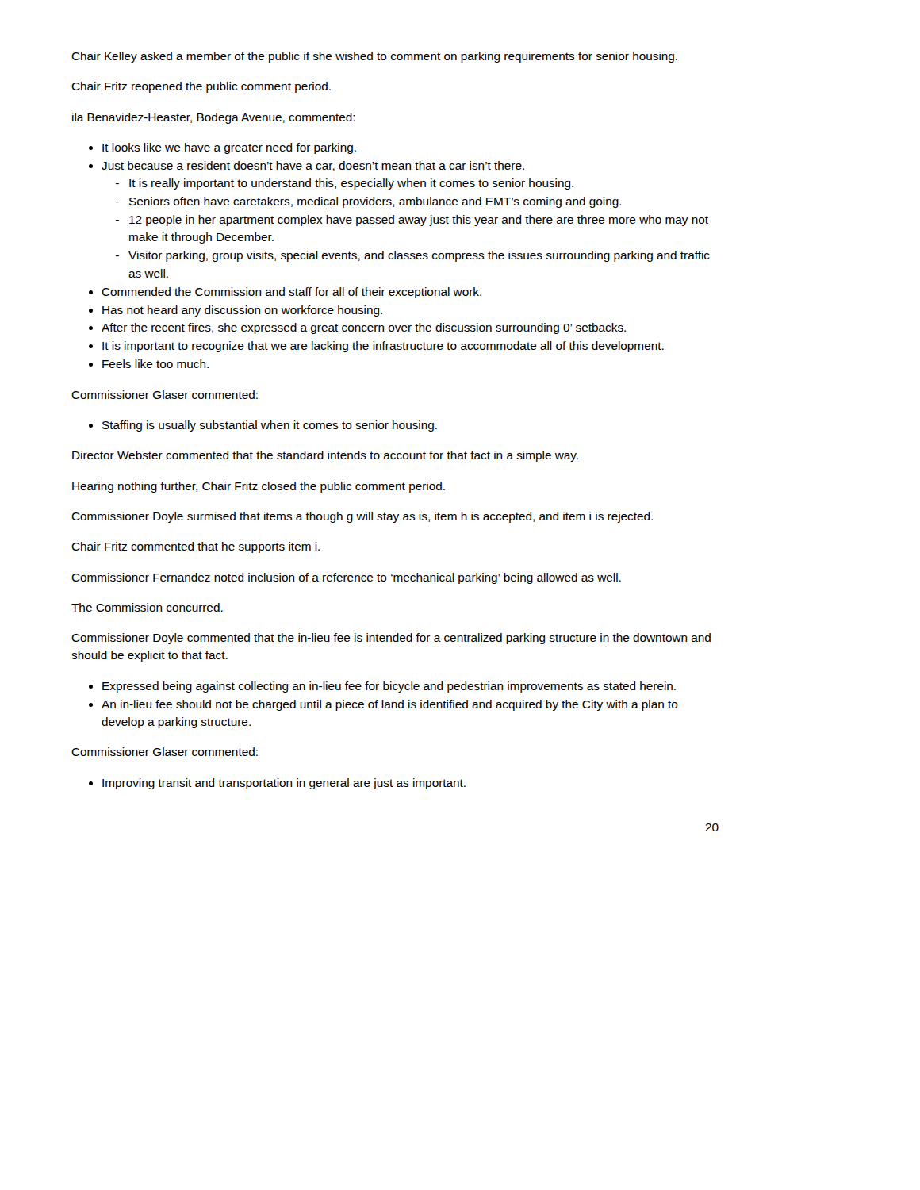Chair Kelley asked a member of the public if she wished to comment on parking requirements for senior housing.
Chair Fritz reopened the public comment period.
ila Benavidez-Heaster, Bodega Avenue, commented:
It looks like we have a greater need for parking.
Just because a resident doesn’t have a car, doesn’t mean that a car isn’t there.
It is really important to understand this, especially when it comes to senior housing.
Seniors often have caretakers, medical providers, ambulance and EMT’s coming and going.
12 people in her apartment complex have passed away just this year and there are three more who may not make it through December.
Visitor parking, group visits, special events, and classes compress the issues surrounding parking and traffic as well.
Commended the Commission and staff for all of their exceptional work.
Has not heard any discussion on workforce housing.
After the recent fires, she expressed a great concern over the discussion surrounding 0’ setbacks.
It is important to recognize that we are lacking the infrastructure to accommodate all of this development.
Feels like too much.
Commissioner Glaser commented:
Staffing is usually substantial when it comes to senior housing.
Director Webster commented that the standard intends to account for that fact in a simple way.
Hearing nothing further, Chair Fritz closed the public comment period.
Commissioner Doyle surmised that items a though g will stay as is, item h is accepted, and item i is rejected.
Chair Fritz commented that he supports item i.
Commissioner Fernandez noted inclusion of a reference to ‘mechanical parking’ being allowed as well.
The Commission concurred.
Commissioner Doyle commented that the in-lieu fee is intended for a centralized parking structure in the downtown and should be explicit to that fact.
Expressed being against collecting an in-lieu fee for bicycle and pedestrian improvements as stated herein.
An in-lieu fee should not be charged until a piece of land is identified and acquired by the City with a plan to develop a parking structure.
Commissioner Glaser commented:
Improving transit and transportation in general are just as important.
20